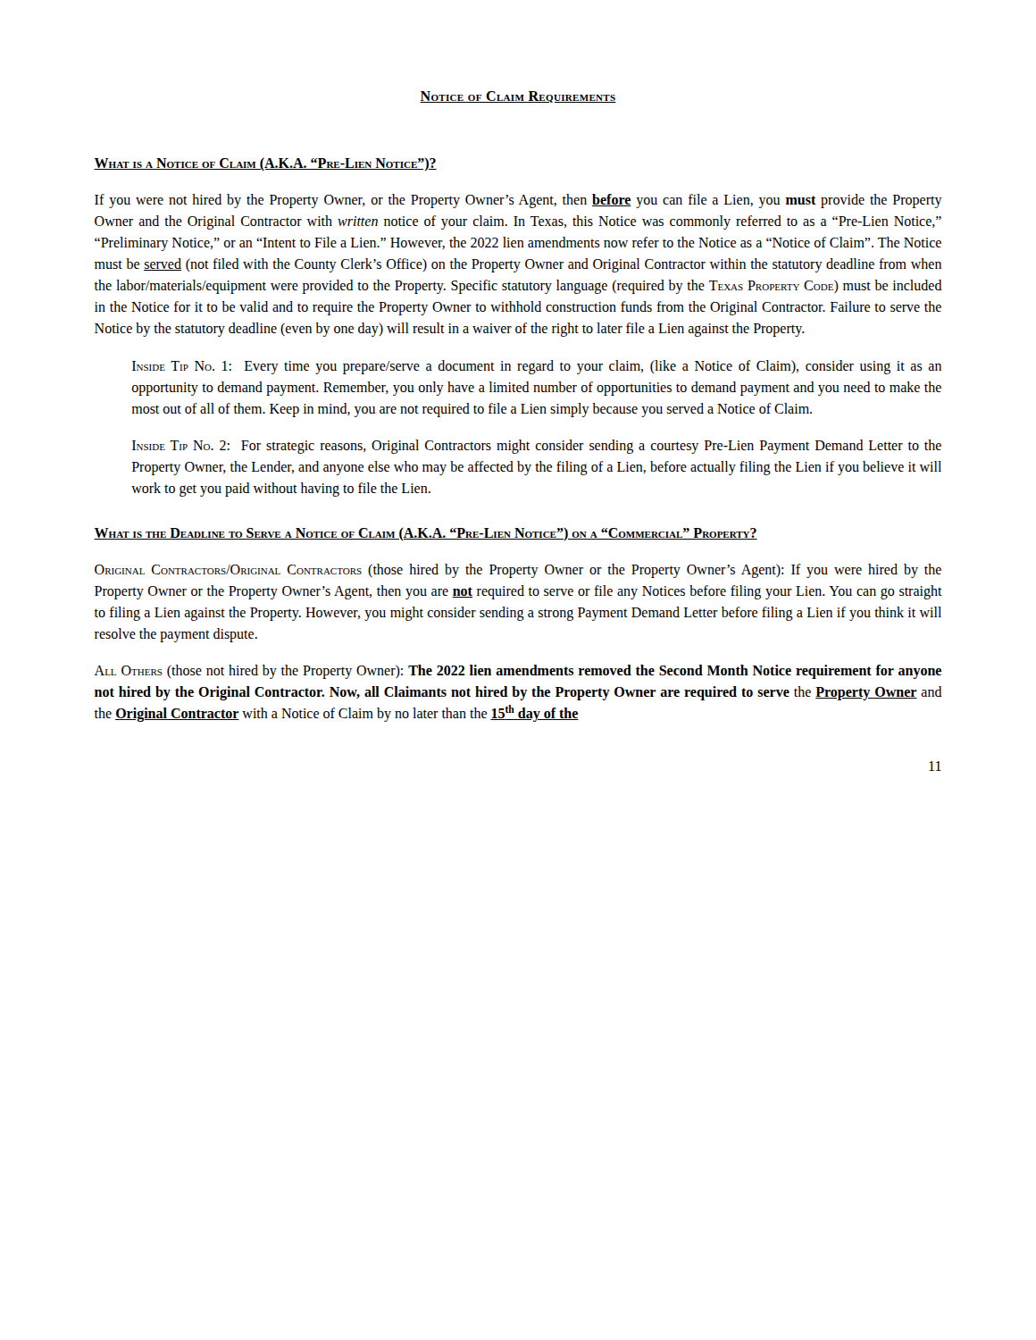Notice of Claim Requirements
What is a Notice of Claim (A.K.A. “Pre-Lien Notice”)?
If you were not hired by the Property Owner, or the Property Owner’s Agent, then before you can file a Lien, you must provide the Property Owner and the Original Contractor with written notice of your claim. In Texas, this Notice was commonly referred to as a “Pre-Lien Notice,” “Preliminary Notice,” or an “Intent to File a Lien.” However, the 2022 lien amendments now refer to the Notice as a “Notice of Claim”. The Notice must be served (not filed with the County Clerk’s Office) on the Property Owner and Original Contractor within the statutory deadline from when the labor/materials/equipment were provided to the Property. Specific statutory language (required by the Texas Property Code) must be included in the Notice for it to be valid and to require the Property Owner to withhold construction funds from the Original Contractor. Failure to serve the Notice by the statutory deadline (even by one day) will result in a waiver of the right to later file a Lien against the Property.
Inside Tip No. 1: Every time you prepare/serve a document in regard to your claim, (like a Notice of Claim), consider using it as an opportunity to demand payment. Remember, you only have a limited number of opportunities to demand payment and you need to make the most out of all of them. Keep in mind, you are not required to file a Lien simply because you served a Notice of Claim.
Inside Tip No. 2: For strategic reasons, Original Contractors might consider sending a courtesy Pre-Lien Payment Demand Letter to the Property Owner, the Lender, and anyone else who may be affected by the filing of a Lien, before actually filing the Lien if you believe it will work to get you paid without having to file the Lien.
What is the Deadline to Serve a Notice of Claim (A.K.A. “Pre-Lien Notice”) on a “Commercial” Property?
Original Contractors/Original Contractors (those hired by the Property Owner or the Property Owner’s Agent): If you were hired by the Property Owner or the Property Owner’s Agent, then you are not required to serve or file any Notices before filing your Lien. You can go straight to filing a Lien against the Property. However, you might consider sending a strong Payment Demand Letter before filing a Lien if you think it will resolve the payment dispute.
All Others (those not hired by the Property Owner): The 2022 lien amendments removed the Second Month Notice requirement for anyone not hired by the Original Contractor. Now, all Claimants not hired by the Property Owner are required to serve the Property Owner and the Original Contractor with a Notice of Claim by no later than the 15th day of the
11